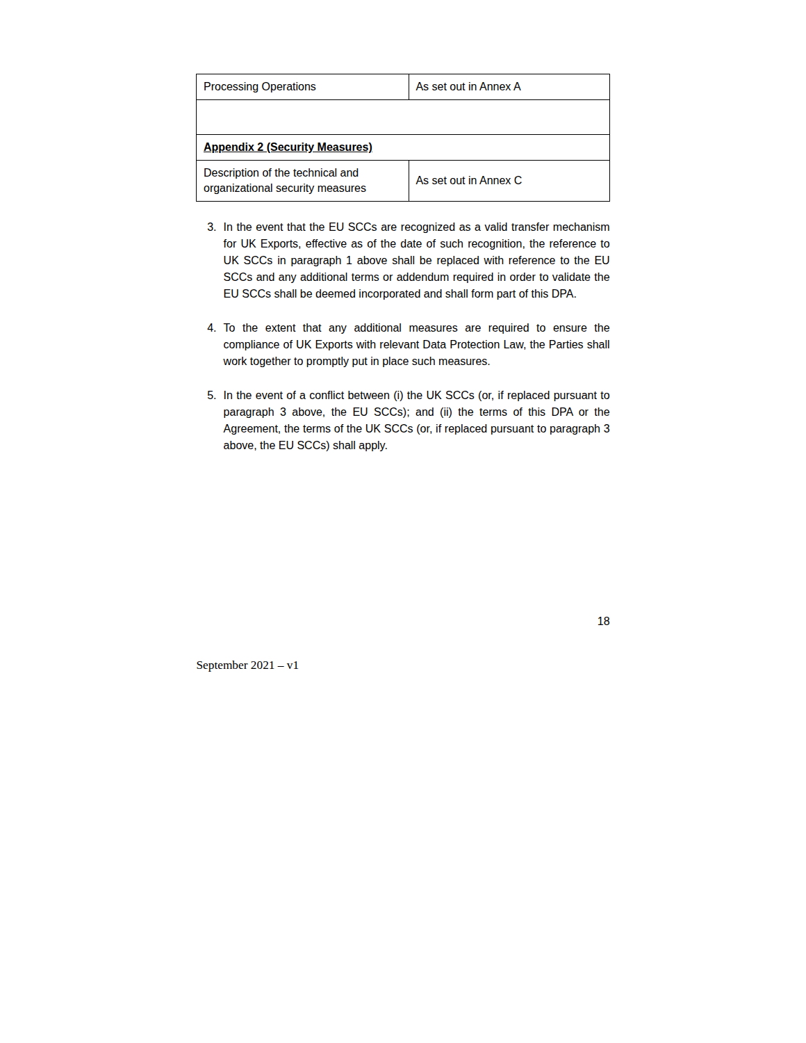| Processing Operations | As set out in Annex A |
| Appendix 2 (Security Measures) |
| Description of the technical and organizational security measures | As set out in Annex C |
In the event that the EU SCCs are recognized as a valid transfer mechanism for UK Exports, effective as of the date of such recognition, the reference to UK SCCs in paragraph 1 above shall be replaced with reference to the EU SCCs and any additional terms or addendum required in order to validate the EU SCCs shall be deemed incorporated and shall form part of this DPA.
To the extent that any additional measures are required to ensure the compliance of UK Exports with relevant Data Protection Law, the Parties shall work together to promptly put in place such measures.
In the event of a conflict between (i) the UK SCCs (or, if replaced pursuant to paragraph 3 above, the EU SCCs); and (ii) the terms of this DPA or the Agreement, the terms of the UK SCCs (or, if replaced pursuant to paragraph 3 above, the EU SCCs) shall apply.
18
September 2021 – v1